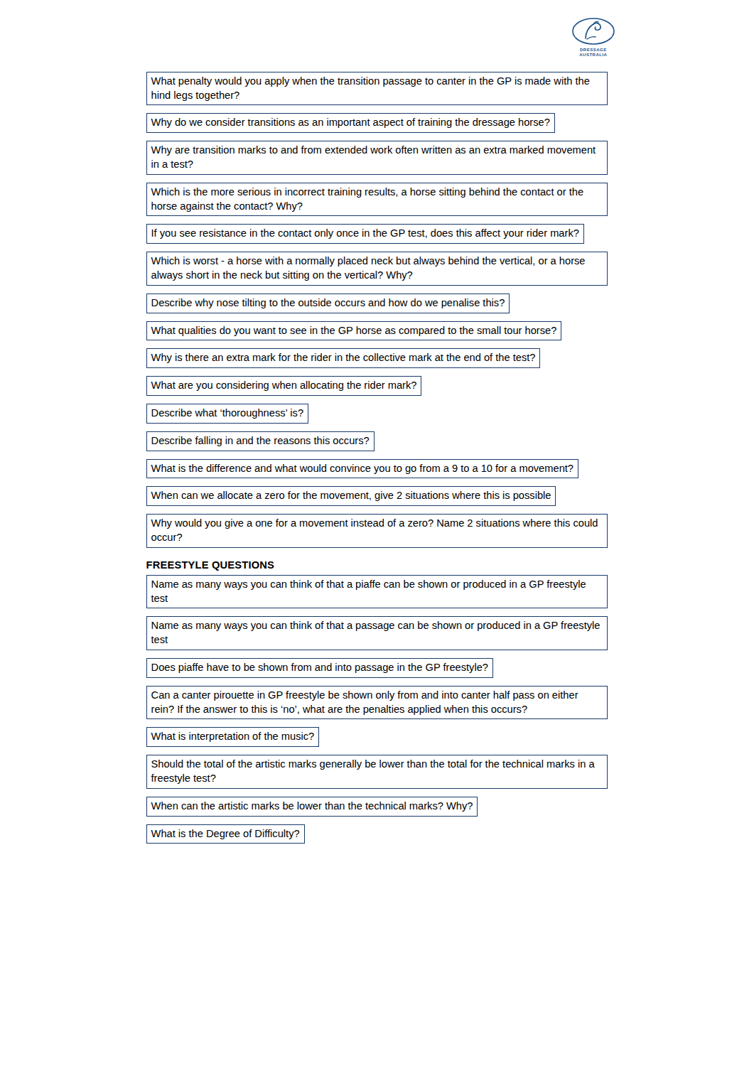DRESSAGE
AUSTRALIA
What penalty would you apply when the transition passage to canter in the GP is made with the hind legs together?
Why do we consider transitions as an important aspect of training the dressage horse?
Why are transition marks to and from extended work often written as an extra marked movement in a test?
Which is the more serious in incorrect training results, a horse sitting behind the contact or the horse against the contact? Why?
If you see resistance in the contact only once in the GP test, does this affect your rider mark?
Which is worst - a horse with a normally placed neck but always behind the vertical, or a horse always short in the neck but sitting on the vertical? Why?
Describe why nose tilting to the outside occurs and how do we penalise this?
What qualities do you want to see in the GP horse as compared to the small tour horse?
Why is there an extra mark for the rider in the collective mark at the end of the test?
What are you considering when allocating the rider mark?
Describe what ‘thoroughness’ is?
Describe falling in and the reasons this occurs?
What is the difference and what would convince you to go from a 9 to a 10 for a movement?
When can we allocate a zero for the movement, give 2 situations where this is possible
Why would you give a one for a movement instead of a zero? Name 2 situations where this could occur?
FREESTYLE QUESTIONS
Name as many ways you can think of that a piaffe can be shown or produced in a GP freestyle test
Name as many ways you can think of that a passage can be shown or produced in a GP freestyle test
Does piaffe have to be shown from and into passage in the GP freestyle?
Can a canter pirouette in GP freestyle be shown only from and into canter half pass on either rein? If the answer to this is ‘no’, what are the penalties applied when this occurs?
What is interpretation of the music?
Should the total of the artistic marks generally be lower than the total for the technical marks in a freestyle test?
When can the artistic marks be lower than the technical marks? Why?
What is the Degree of Difficulty?